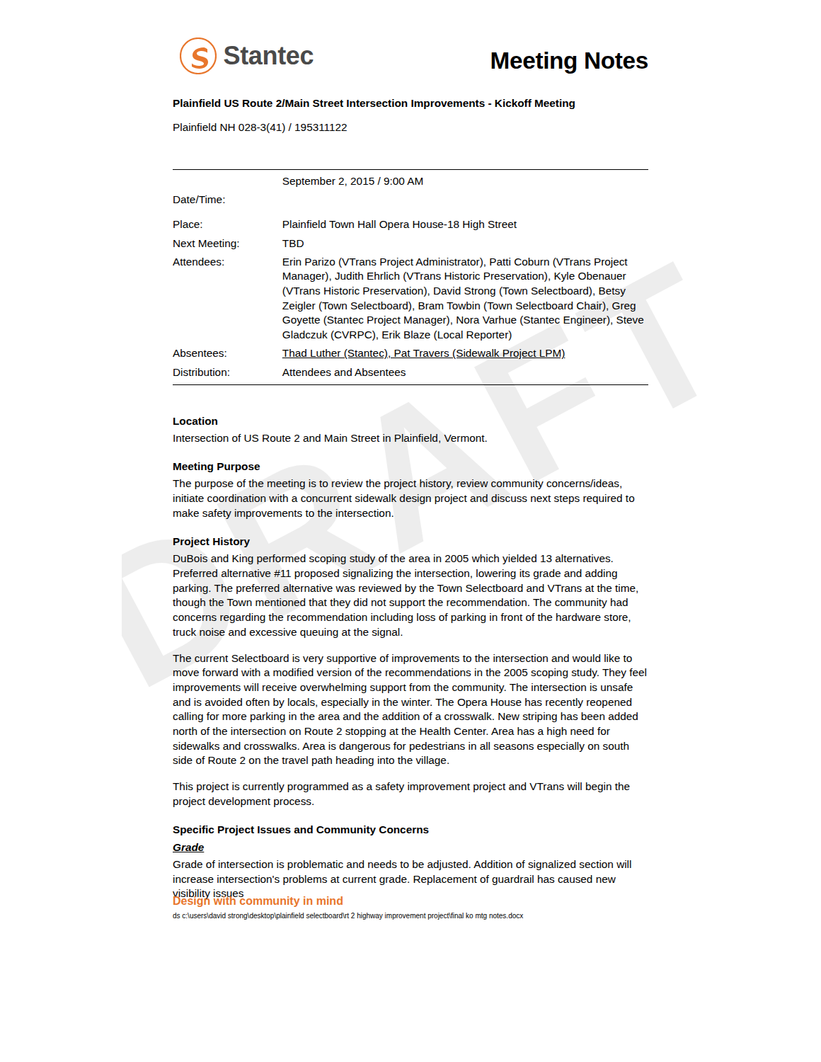DRAFT
Stantec
Meeting Notes
Plainfield US Route 2/Main Street Intersection Improvements - Kickoff Meeting
Plainfield NH 028-3(41) / 195311122
| | September 2, 2015 / 9:00 AM |
| Date/Time: | |
| Place: | Plainfield Town Hall Opera House-18 High Street |
| Next Meeting: | TBD |
| Attendees: | Erin Parizo (VTrans Project Administrator), Patti Coburn (VTrans Project Manager), Judith Ehrlich (VTrans Historic Preservation), Kyle Obenauer (VTrans Historic Preservation), David Strong (Town Selectboard), Betsy Zeigler (Town Selectboard), Bram Towbin (Town Selectboard Chair), Greg Goyette (Stantec Project Manager), Nora Varhue (Stantec Engineer), Steve Gladczuk (CVRPC), Erik Blaze (Local Reporter) |
| Absentees: | Thad Luther (Stantec), Pat Travers (Sidewalk Project LPM) |
| Distribution: | Attendees and Absentees |
Location
Intersection of US Route 2 and Main Street in Plainfield, Vermont.
Meeting Purpose
The purpose of the meeting is to review the project history, review community concerns/ideas, initiate coordination with a concurrent sidewalk design project and discuss next steps required to make safety improvements to the intersection.
Project History
DuBois and King performed scoping study of the area in 2005 which yielded 13 alternatives. Preferred alternative #11 proposed signalizing the intersection, lowering its grade and adding parking. The preferred alternative was reviewed by the Town Selectboard and VTrans at the time, though the Town mentioned that they did not support the recommendation. The community had concerns regarding the recommendation including loss of parking in front of the hardware store, truck noise and excessive queuing at the signal.
The current Selectboard is very supportive of improvements to the intersection and would like to move forward with a modified version of the recommendations in the 2005 scoping study. They feel improvements will receive overwhelming support from the community. The intersection is unsafe and is avoided often by locals, especially in the winter. The Opera House has recently reopened calling for more parking in the area and the addition of a crosswalk. New striping has been added north of the intersection on Route 2 stopping at the Health Center. Area has a high need for sidewalks and crosswalks. Area is dangerous for pedestrians in all seasons especially on south side of Route 2 on the travel path heading into the village.
This project is currently programmed as a safety improvement project and VTrans will begin the project development process.
Specific Project Issues and Community Concerns
Grade
Grade of intersection is problematic and needs to be adjusted. Addition of signalized section will increase intersection's problems at current grade. Replacement of guardrail has caused new visibility issues
Design with community in mind
ds c:\users\david strong\desktop\plainfield selectboard\rt 2 highway improvement project\final ko mtg notes.docx